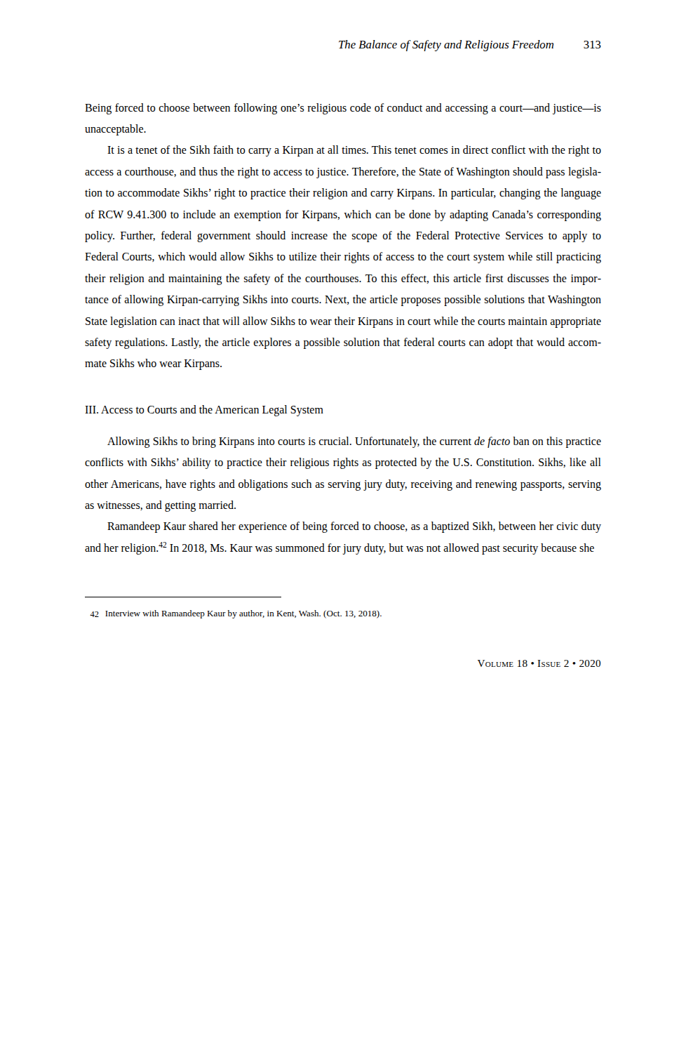The Balance of Safety and Religious Freedom 313
Being forced to choose between following one’s religious code of conduct and accessing a court—and justice—is unacceptable.
It is a tenet of the Sikh faith to carry a Kirpan at all times. This tenet comes in direct conflict with the right to access a courthouse, and thus the right to access to justice. Therefore, the State of Washington should pass legislation to accommodate Sikhs’ right to practice their religion and carry Kirpans. In particular, changing the language of RCW 9.41.300 to include an exemption for Kirpans, which can be done by adapting Canada’s corresponding policy. Further, federal government should increase the scope of the Federal Protective Services to apply to Federal Courts, which would allow Sikhs to utilize their rights of access to the court system while still practicing their religion and maintaining the safety of the courthouses. To this effect, this article first discusses the importance of allowing Kirpan-carrying Sikhs into courts. Next, the article proposes possible solutions that Washington State legislation can inact that will allow Sikhs to wear their Kirpans in court while the courts maintain appropriate safety regulations. Lastly, the article explores a possible solution that federal courts can adopt that would accommate Sikhs who wear Kirpans.
III. Access to Courts and the American Legal System
Allowing Sikhs to bring Kirpans into courts is crucial. Unfortunately, the current de facto ban on this practice conflicts with Sikhs’ ability to practice their religious rights as protected by the U.S. Constitution. Sikhs, like all other Americans, have rights and obligations such as serving jury duty, receiving and renewing passports, serving as witnesses, and getting married.
Ramandeep Kaur shared her experience of being forced to choose, as a baptized Sikh, between her civic duty and her religion.42 In 2018, Ms. Kaur was summoned for jury duty, but was not allowed past security because she
42Interview with Ramandeep Kaur by author, in Kent, Wash. (Oct. 13, 2018).
Volume 18 • Issue 2 • 2020